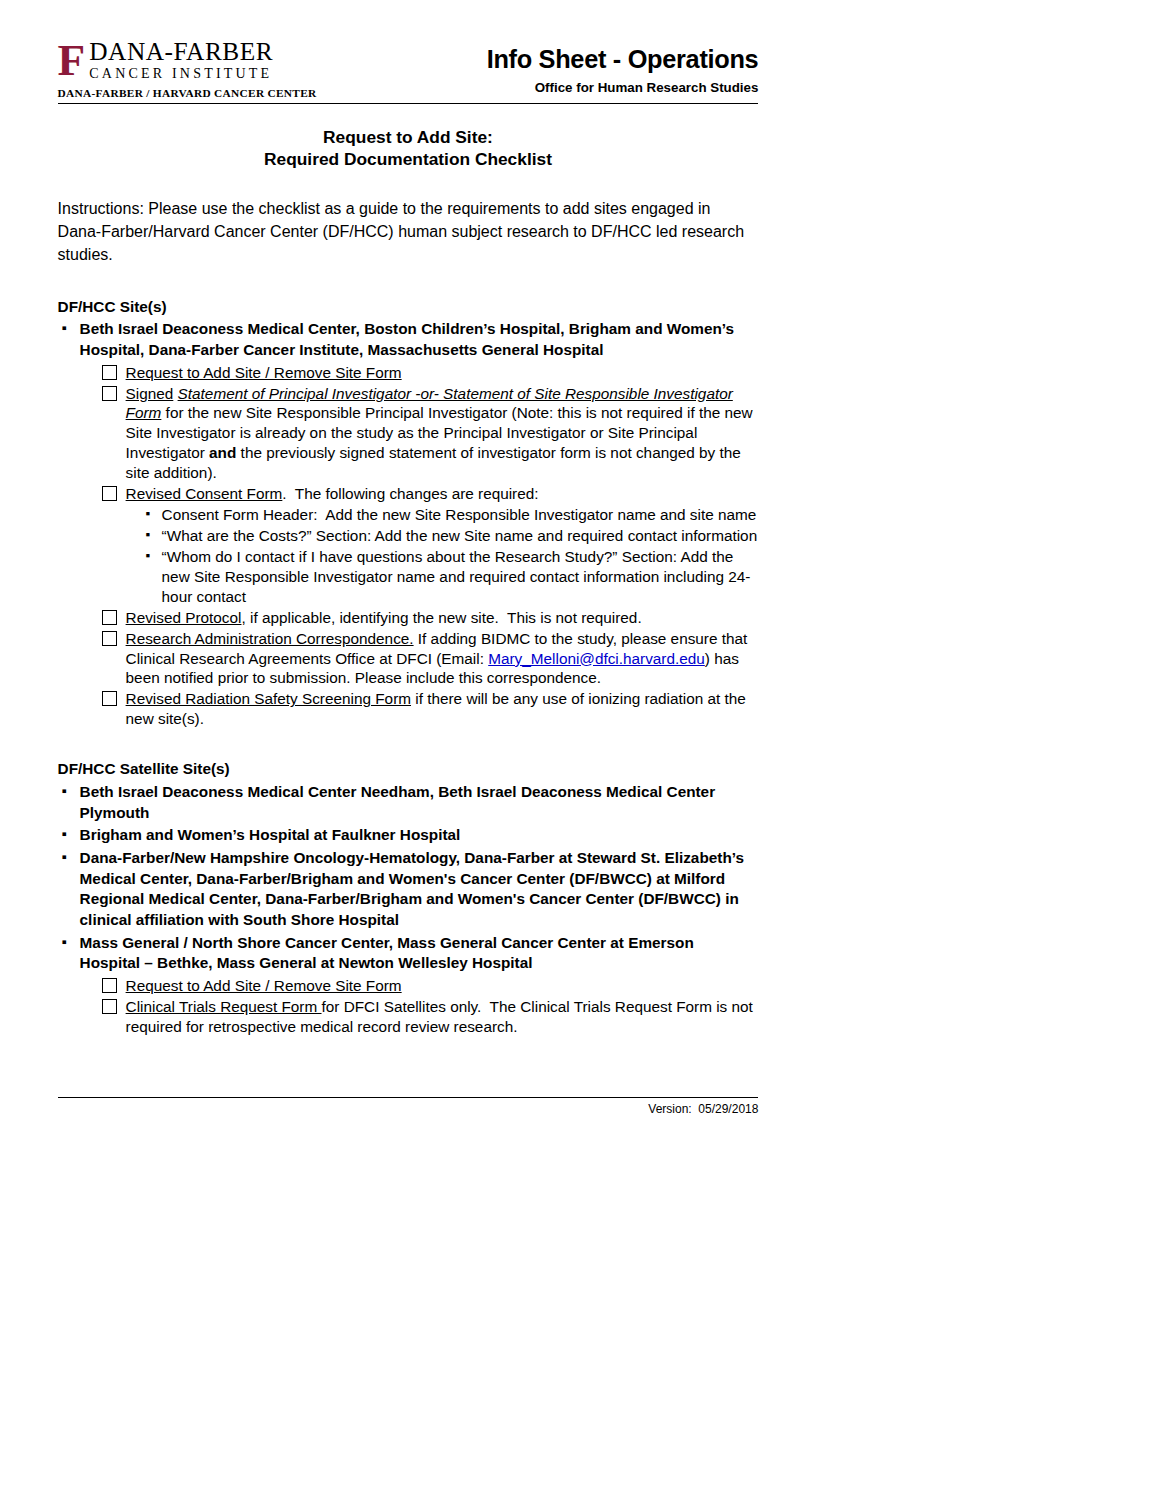F DANA-FARBER
CANCER INSTITUTE
DANA-FARBER / HARVARD CANCER CENTER
Info Sheet - Operations
Office for Human Research Studies
Request to Add Site:
Required Documentation Checklist
Instructions: Please use the checklist as a guide to the requirements to add sites engaged in Dana-Farber/Harvard Cancer Center (DF/HCC) human subject research to DF/HCC led research studies.
DF/HCC Site(s)
Beth Israel Deaconess Medical Center, Boston Children’s Hospital, Brigham and Women’s Hospital, Dana-Farber Cancer Institute, Massachusetts General Hospital
Request to Add Site / Remove Site Form
Signed Statement of Principal Investigator -or- Statement of Site Responsible Investigator Form for the new Site Responsible Principal Investigator (Note: this is not required if the new Site Investigator is already on the study as the Principal Investigator or Site Principal Investigator and the previously signed statement of investigator form is not changed by the site addition).
Revised Consent Form. The following changes are required:
Consent Form Header: Add the new Site Responsible Investigator name and site name
“What are the Costs?” Section: Add the new Site name and required contact information
“Whom do I contact if I have questions about the Research Study?” Section: Add the new Site Responsible Investigator name and required contact information including 24-hour contact
Revised Protocol, if applicable, identifying the new site. This is not required.
Research Administration Correspondence. If adding BIDMC to the study, please ensure that Clinical Research Agreements Office at DFCI (Email: Mary_Melloni@dfci.harvard.edu) has been notified prior to submission. Please include this correspondence.
Revised Radiation Safety Screening Form if there will be any use of ionizing radiation at the new site(s).
DF/HCC Satellite Site(s)
Beth Israel Deaconess Medical Center Needham, Beth Israel Deaconess Medical Center Plymouth
Brigham and Women’s Hospital at Faulkner Hospital
Dana-Farber/New Hampshire Oncology-Hematology, Dana-Farber at Steward St. Elizabeth’s Medical Center, Dana-Farber/Brigham and Women's Cancer Center (DF/BWCC) at Milford Regional Medical Center, Dana-Farber/Brigham and Women's Cancer Center (DF/BWCC) in clinical affiliation with South Shore Hospital
Mass General / North Shore Cancer Center, Mass General Cancer Center at Emerson Hospital – Bethke, Mass General at Newton Wellesley Hospital
Request to Add Site / Remove Site Form
Clinical Trials Request Form for DFCI Satellites only. The Clinical Trials Request Form is not required for retrospective medical record review research.
Version: 05/29/2018